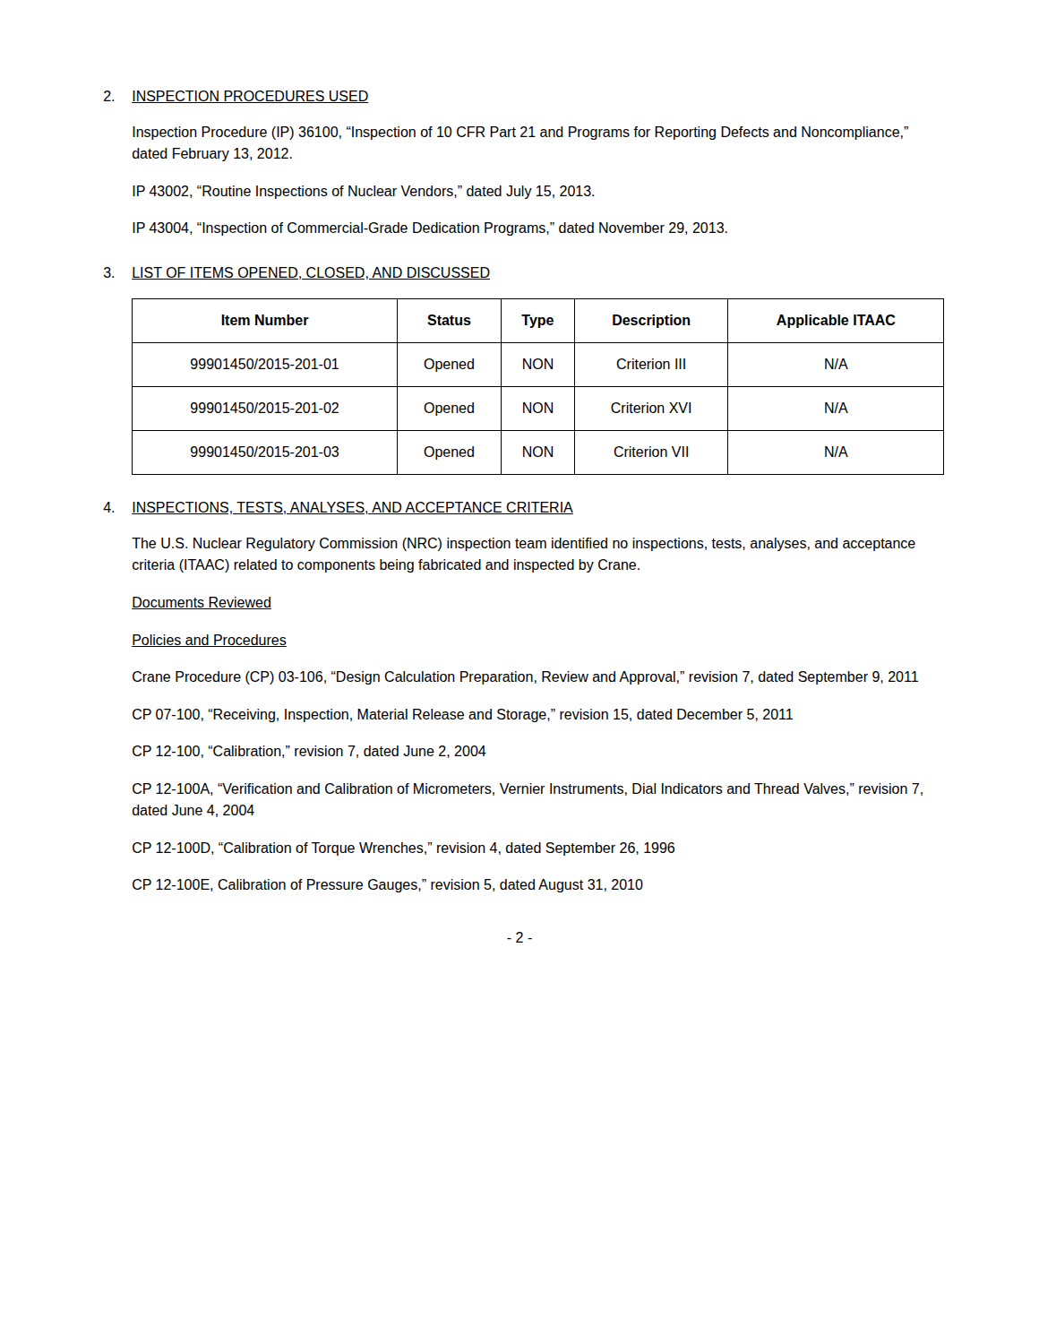Inspection Procedures Used
Inspection Procedure (IP) 36100, “Inspection of 10 CFR Part 21 and Programs for Reporting Defects and Noncompliance,” dated February 13, 2012.
IP 43002, “Routine Inspections of Nuclear Vendors,” dated July 15, 2013.
IP 43004, “Inspection of Commercial-Grade Dedication Programs,” dated November 29, 2013.
List of Items Opened, Closed, and Discussed
| Item Number | Status | Type | Description | Applicable ITAAC |
| --- | --- | --- | --- | --- |
| 99901450/2015-201-01 | Opened | NON | Criterion III | N/A |
| 99901450/2015-201-02 | Opened | NON | Criterion XVI | N/A |
| 99901450/2015-201-03 | Opened | NON | Criterion VII | N/A |
Inspections, Tests, Analyses, and Acceptance Criteria
The U.S. Nuclear Regulatory Commission (NRC) inspection team identified no inspections, tests, analyses, and acceptance criteria (ITAAC) related to components being fabricated and inspected by Crane.
Documents Reviewed
Policies and Procedures
Crane Procedure (CP) 03-106, “Design Calculation Preparation, Review and Approval,” revision 7, dated September 9, 2011
CP 07-100, “Receiving, Inspection, Material Release and Storage,” revision 15, dated December 5, 2011
CP 12-100, “Calibration,” revision 7, dated June 2, 2004
CP 12-100A, “Verification and Calibration of Micrometers, Vernier Instruments, Dial Indicators and Thread Valves,” revision 7, dated June 4, 2004
CP 12-100D, “Calibration of Torque Wrenches,” revision 4, dated September 26, 1996
CP 12-100E, Calibration of Pressure Gauges,” revision 5, dated August 31, 2010
- 2 -